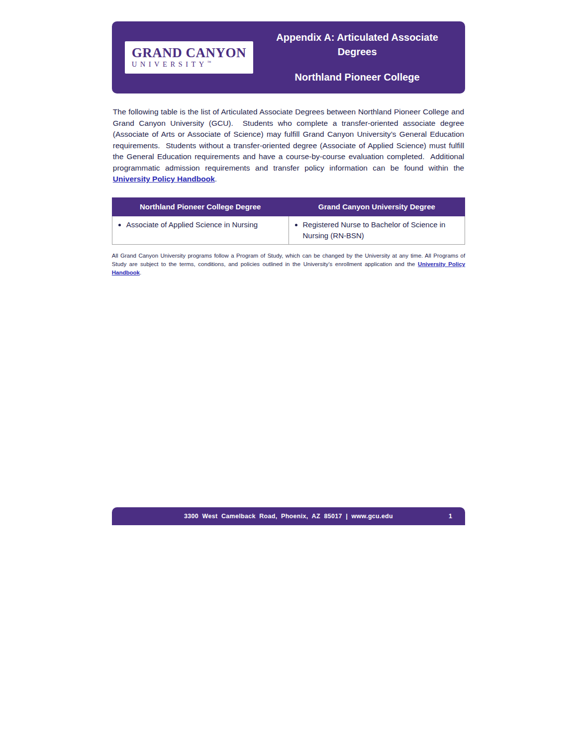GRAND CANYON
UNIVERSITY™
Appendix A: Articulated Associate Degrees
Northland Pioneer College
The following table is the list of Articulated Associate Degrees between Northland Pioneer College and Grand Canyon University (GCU). Students who complete a transfer-oriented associate degree (Associate of Arts or Associate of Science) may fulfill Grand Canyon University’s General Education requirements. Students without a transfer-oriented degree (Associate of Applied Science) must fulfill the General Education requirements and have a course-by-course evaluation completed. Additional programmatic admission requirements and transfer policy information can be found within the University Policy Handbook.
| Northland Pioneer College Degree | Grand Canyon University Degree |
| --- | --- |
| Associate of Applied Science in Nursing | Registered Nurse to Bachelor of Science in Nursing (RN-BSN) |
All Grand Canyon University programs follow a Program of Study, which can be changed by the University at any time. All Programs of Study are subject to the terms, conditions, and policies outlined in the University’s enrollment application and the University Policy Handbook.
3300 West Camelback Road, Phoenix, AZ 85017 | www.gcu.edu 1